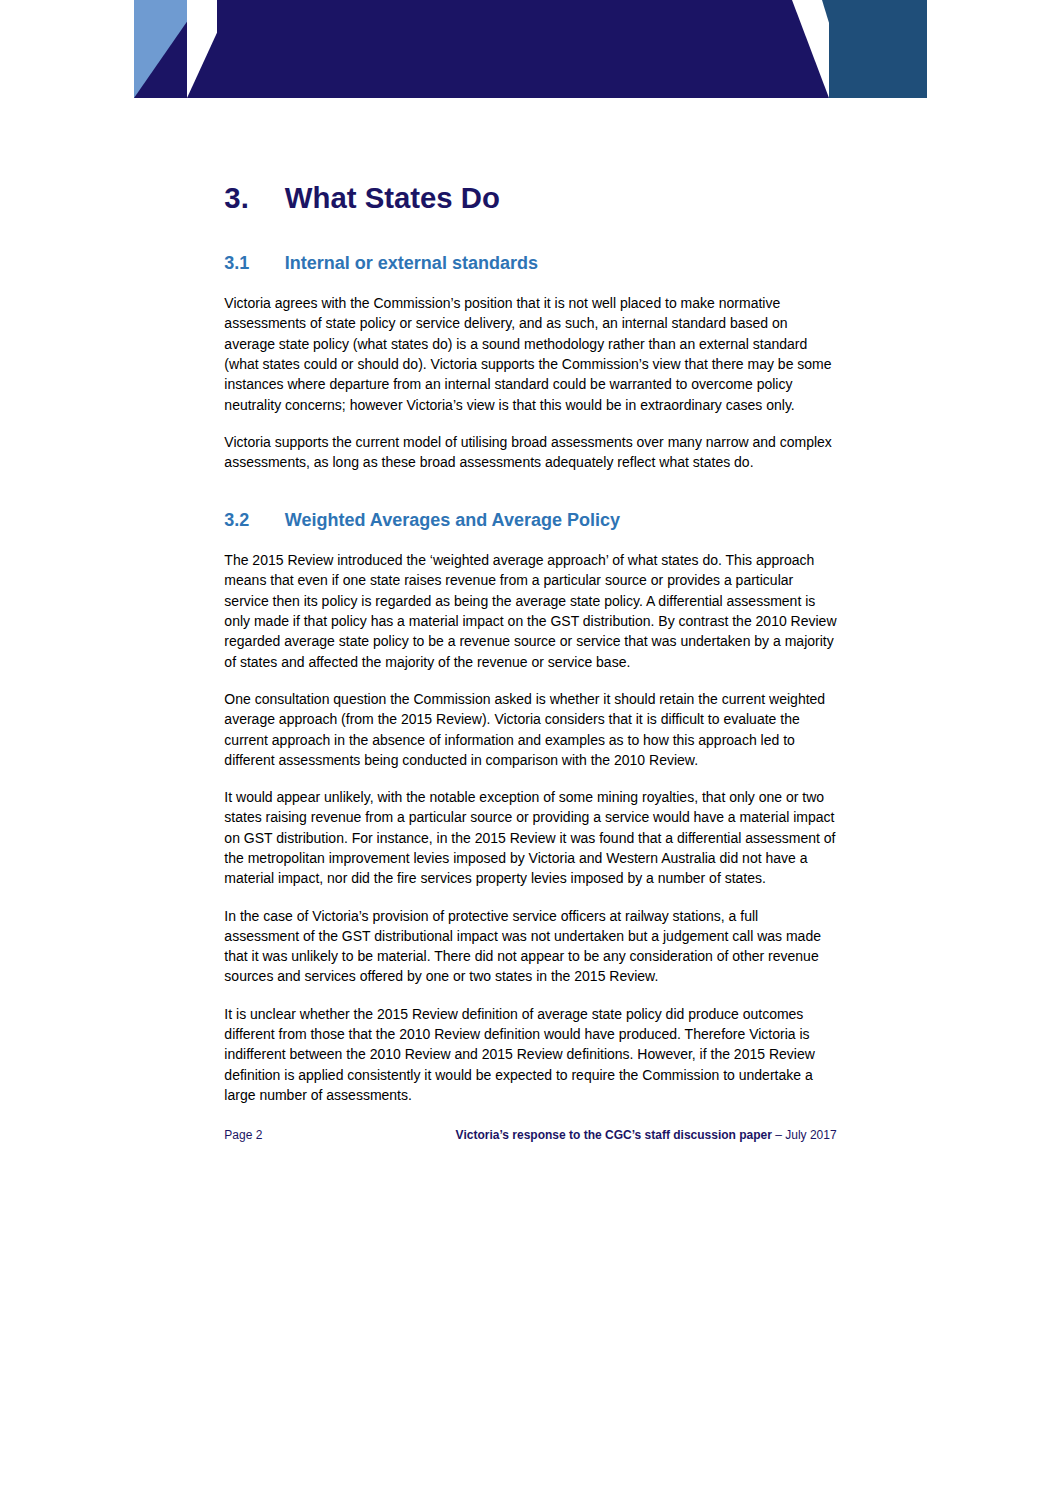3. What States Do
3.1 Internal or external standards
Victoria agrees with the Commission’s position that it is not well placed to make normative assessments of state policy or service delivery, and as such, an internal standard based on average state policy (what states do) is a sound methodology rather than an external standard (what states could or should do). Victoria supports the Commission’s view that there may be some instances where departure from an internal standard could be warranted to overcome policy neutrality concerns; however Victoria’s view is that this would be in extraordinary cases only.
Victoria supports the current model of utilising broad assessments over many narrow and complex assessments, as long as these broad assessments adequately reflect what states do.
3.2 Weighted Averages and Average Policy
The 2015 Review introduced the ‘weighted average approach’ of what states do. This approach means that even if one state raises revenue from a particular source or provides a particular service then its policy is regarded as being the average state policy. A differential assessment is only made if that policy has a material impact on the GST distribution. By contrast the 2010 Review regarded average state policy to be a revenue source or service that was undertaken by a majority of states and affected the majority of the revenue or service base.
One consultation question the Commission asked is whether it should retain the current weighted average approach (from the 2015 Review). Victoria considers that it is difficult to evaluate the current approach in the absence of information and examples as to how this approach led to different assessments being conducted in comparison with the 2010 Review.
It would appear unlikely, with the notable exception of some mining royalties, that only one or two states raising revenue from a particular source or providing a service would have a material impact on GST distribution. For instance, in the 2015 Review it was found that a differential assessment of the metropolitan improvement levies imposed by Victoria and Western Australia did not have a material impact, nor did the fire services property levies imposed by a number of states.
In the case of Victoria’s provision of protective service officers at railway stations, a full assessment of the GST distributional impact was not undertaken but a judgement call was made that it was unlikely to be material. There did not appear to be any consideration of other revenue sources and services offered by one or two states in the 2015 Review.
It is unclear whether the 2015 Review definition of average state policy did produce outcomes different from those that the 2010 Review definition would have produced. Therefore Victoria is indifferent between the 2010 Review and 2015 Review definitions. However, if the 2015 Review definition is applied consistently it would be expected to require the Commission to undertake a large number of assessments.
Page 2
Victoria’s response to the CGC’s staff discussion paper – July 2017